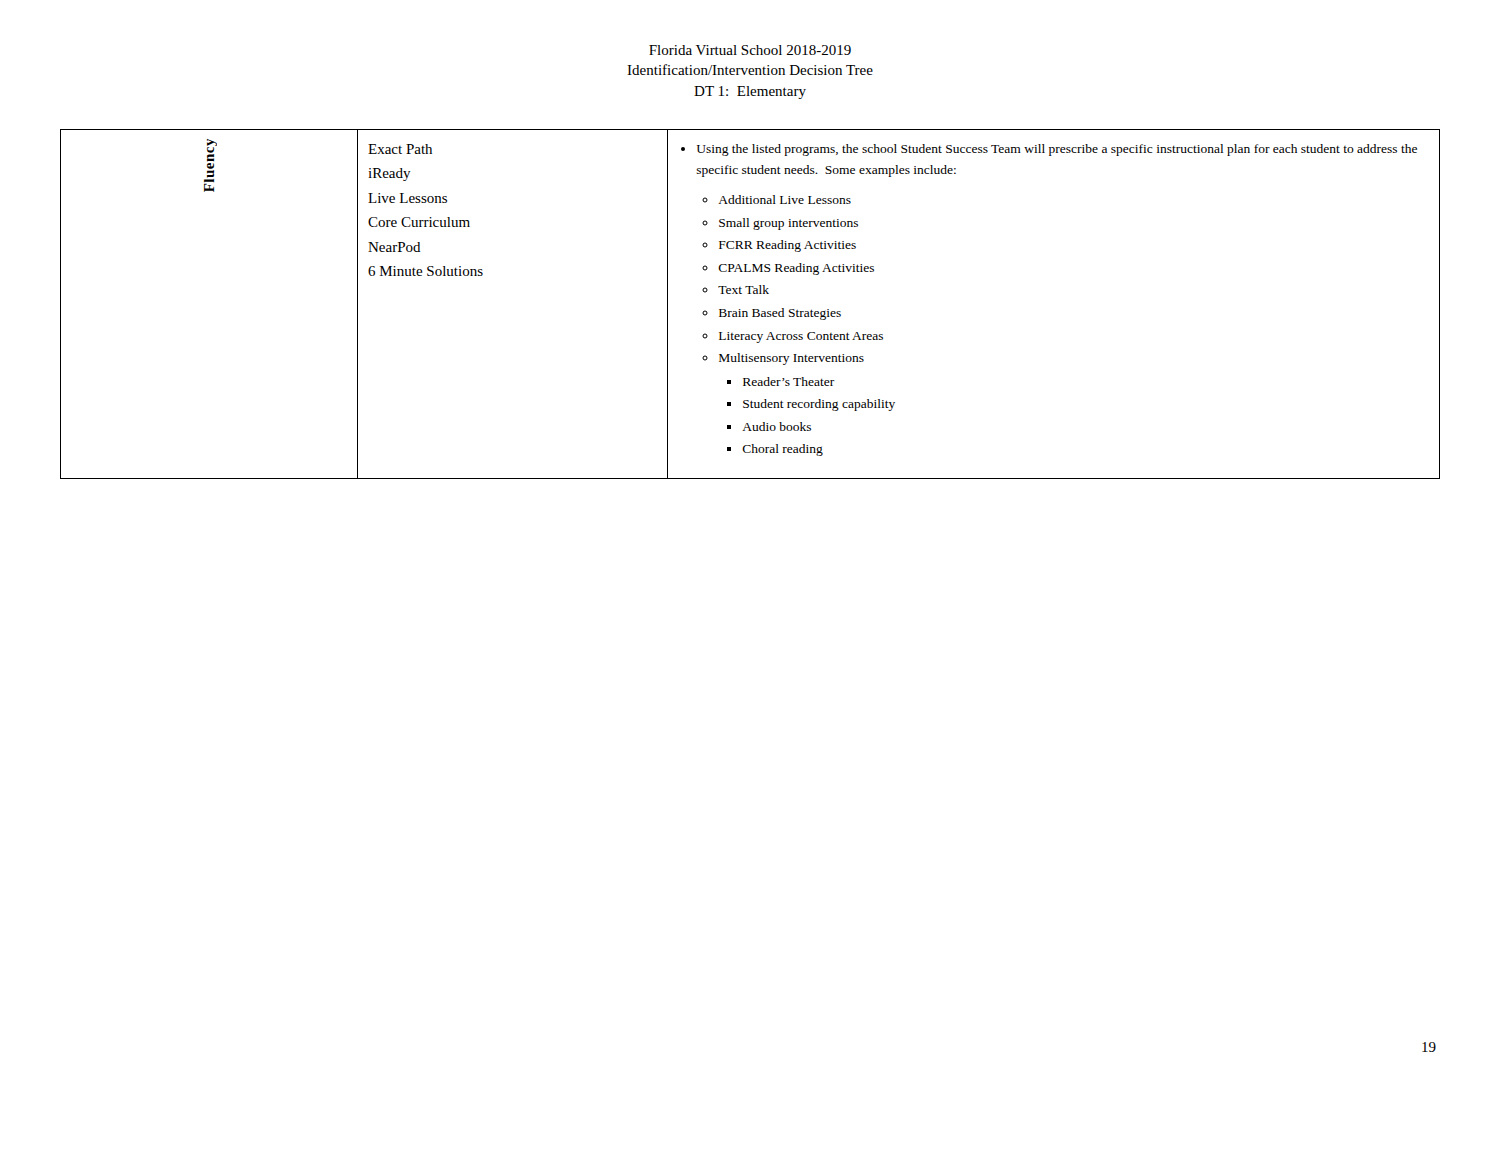Florida Virtual School 2018-2019
Identification/Intervention Decision Tree
DT 1: Elementary
| Fluency | Exact Path iReady Live Lessons Core Curriculum NearPod 6 Minute Solutions | Using the listed programs, the school Student Success Team will prescribe a specific instructional plan for each student to address the specific student needs. Some examples include: Additional Live Lessons Small group interventions FCRR Reading Activities CPALMS Reading Activities Text Talk Brain Based Strategies Literacy Across Content Areas Multisensory Interventions Reader’s Theater Student recording capability Audio books Choral reading |
19